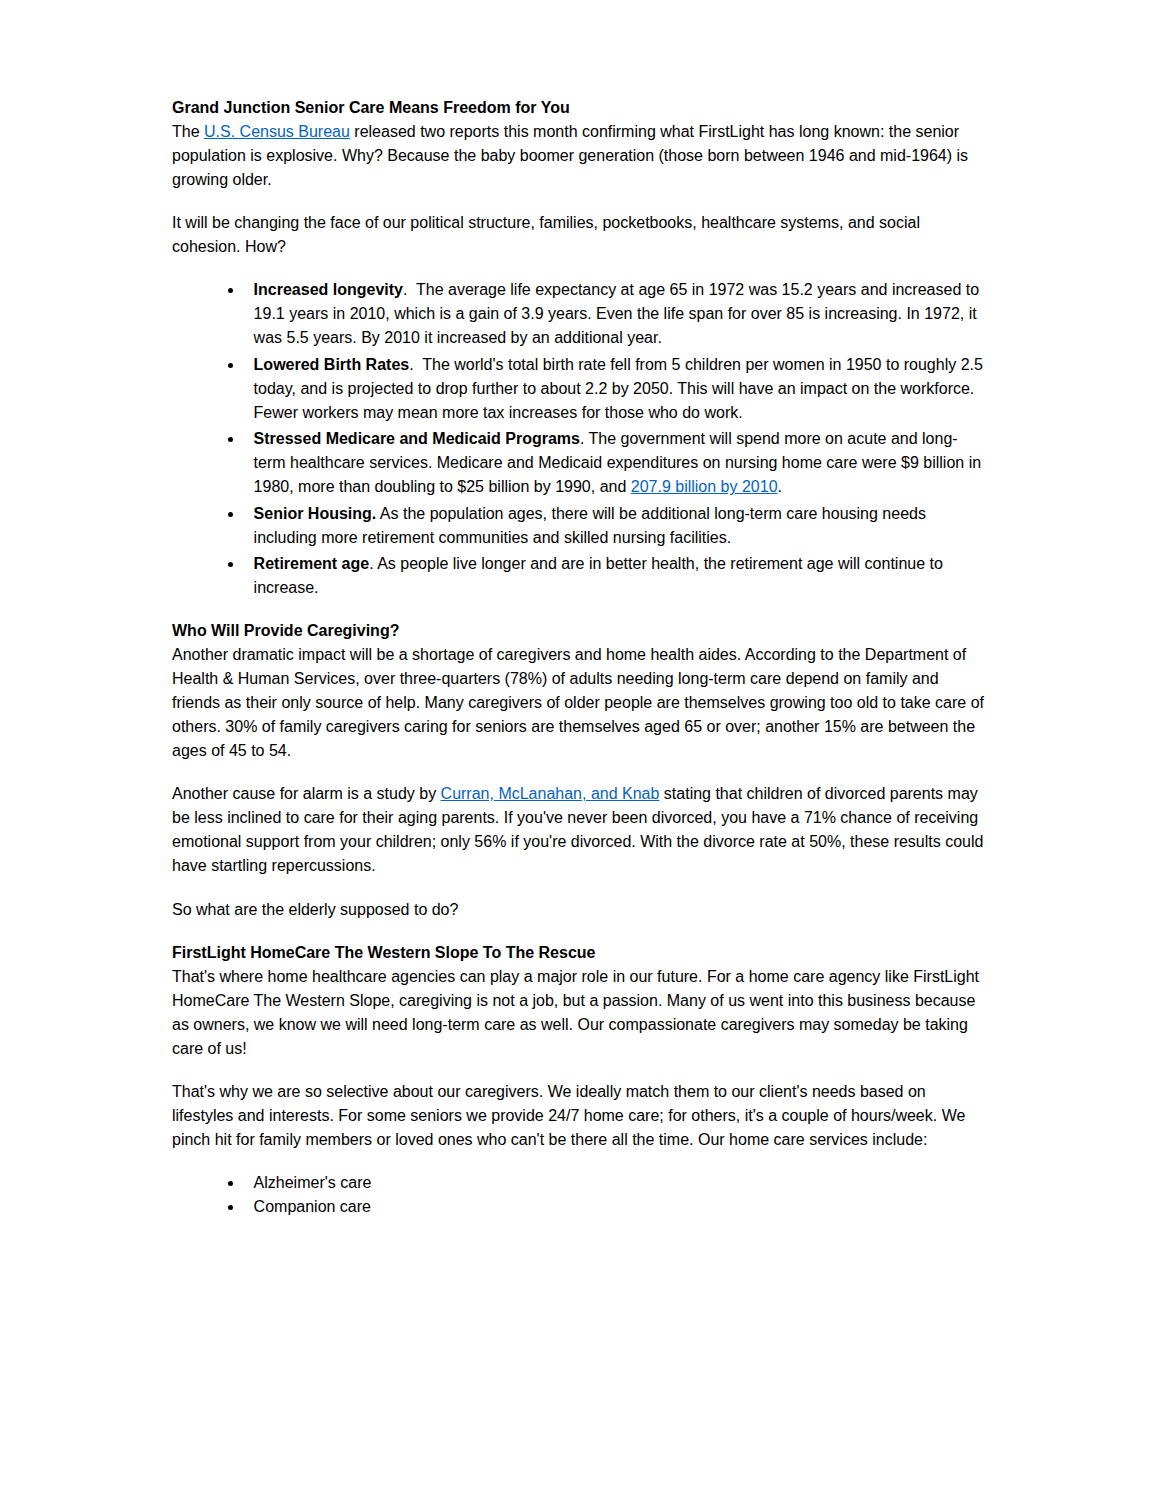Grand Junction Senior Care Means Freedom for You
The U.S. Census Bureau released two reports this month confirming what FirstLight has long known: the senior population is explosive. Why? Because the baby boomer generation (those born between 1946 and mid-1964) is growing older.
It will be changing the face of our political structure, families, pocketbooks, healthcare systems, and social cohesion. How?
Increased longevity. The average life expectancy at age 65 in 1972 was 15.2 years and increased to 19.1 years in 2010, which is a gain of 3.9 years. Even the life span for over 85 is increasing. In 1972, it was 5.5 years. By 2010 it increased by an additional year.
Lowered Birth Rates. The world's total birth rate fell from 5 children per women in 1950 to roughly 2.5 today, and is projected to drop further to about 2.2 by 2050. This will have an impact on the workforce. Fewer workers may mean more tax increases for those who do work.
Stressed Medicare and Medicaid Programs. The government will spend more on acute and long-term healthcare services. Medicare and Medicaid expenditures on nursing home care were $9 billion in 1980, more than doubling to $25 billion by 1990, and 207.9 billion by 2010.
Senior Housing. As the population ages, there will be additional long-term care housing needs including more retirement communities and skilled nursing facilities.
Retirement age. As people live longer and are in better health, the retirement age will continue to increase.
Who Will Provide Caregiving?
Another dramatic impact will be a shortage of caregivers and home health aides. According to the Department of Health & Human Services, over three-quarters (78%) of adults needing long-term care depend on family and friends as their only source of help. Many caregivers of older people are themselves growing too old to take care of others. 30% of family caregivers caring for seniors are themselves aged 65 or over; another 15% are between the ages of 45 to 54.
Another cause for alarm is a study by Curran, McLanahan, and Knab stating that children of divorced parents may be less inclined to care for their aging parents. If you've never been divorced, you have a 71% chance of receiving emotional support from your children; only 56% if you're divorced. With the divorce rate at 50%, these results could have startling repercussions.
So what are the elderly supposed to do?
FirstLight HomeCare The Western Slope To The Rescue
That's where home healthcare agencies can play a major role in our future. For a home care agency like FirstLight HomeCare The Western Slope, caregiving is not a job, but a passion. Many of us went into this business because as owners, we know we will need long-term care as well. Our compassionate caregivers may someday be taking care of us!
That's why we are so selective about our caregivers. We ideally match them to our client's needs based on lifestyles and interests. For some seniors we provide 24/7 home care; for others, it's a couple of hours/week. We pinch hit for family members or loved ones who can't be there all the time. Our home care services include:
Alzheimer's care
Companion care